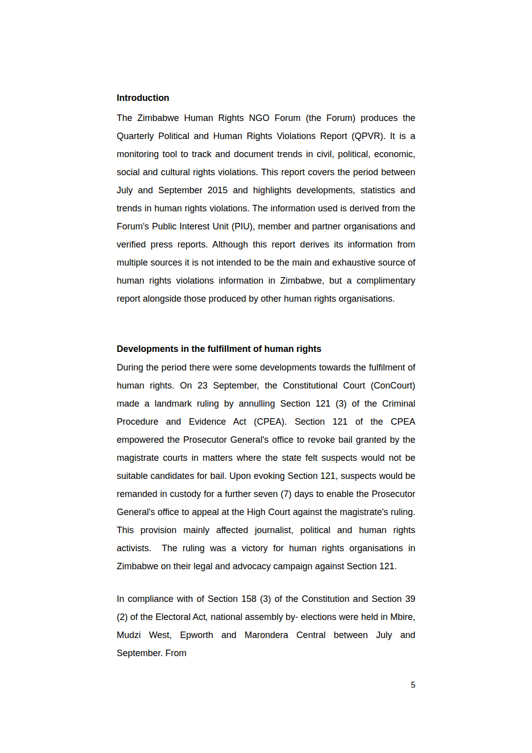Introduction
The Zimbabwe Human Rights NGO Forum (the Forum) produces the Quarterly Political and Human Rights Violations Report (QPVR). It is a monitoring tool to track and document trends in civil, political, economic, social and cultural rights violations. This report covers the period between July and September 2015 and highlights developments, statistics and trends in human rights violations. The information used is derived from the Forum's Public Interest Unit (PIU), member and partner organisations and verified press reports. Although this report derives its information from multiple sources it is not intended to be the main and exhaustive source of human rights violations information in Zimbabwe, but a complimentary report alongside those produced by other human rights organisations.
Developments in the fulfillment of human rights
During the period there were some developments towards the fulfilment of human rights. On 23 September, the Constitutional Court (ConCourt) made a landmark ruling by annulling Section 121 (3) of the Criminal Procedure and Evidence Act (CPEA). Section 121 of the CPEA empowered the Prosecutor General's office to revoke bail granted by the magistrate courts in matters where the state felt suspects would not be suitable candidates for bail. Upon evoking Section 121, suspects would be remanded in custody for a further seven (7) days to enable the Prosecutor General's office to appeal at the High Court against the magistrate's ruling. This provision mainly affected journalist, political and human rights activists. The ruling was a victory for human rights organisations in Zimbabwe on their legal and advocacy campaign against Section 121.
In compliance with of Section 158 (3) of the Constitution and Section 39 (2) of the Electoral Act, national assembly by- elections were held in Mbire, Mudzi West, Epworth and Marondera Central between July and September. From
5